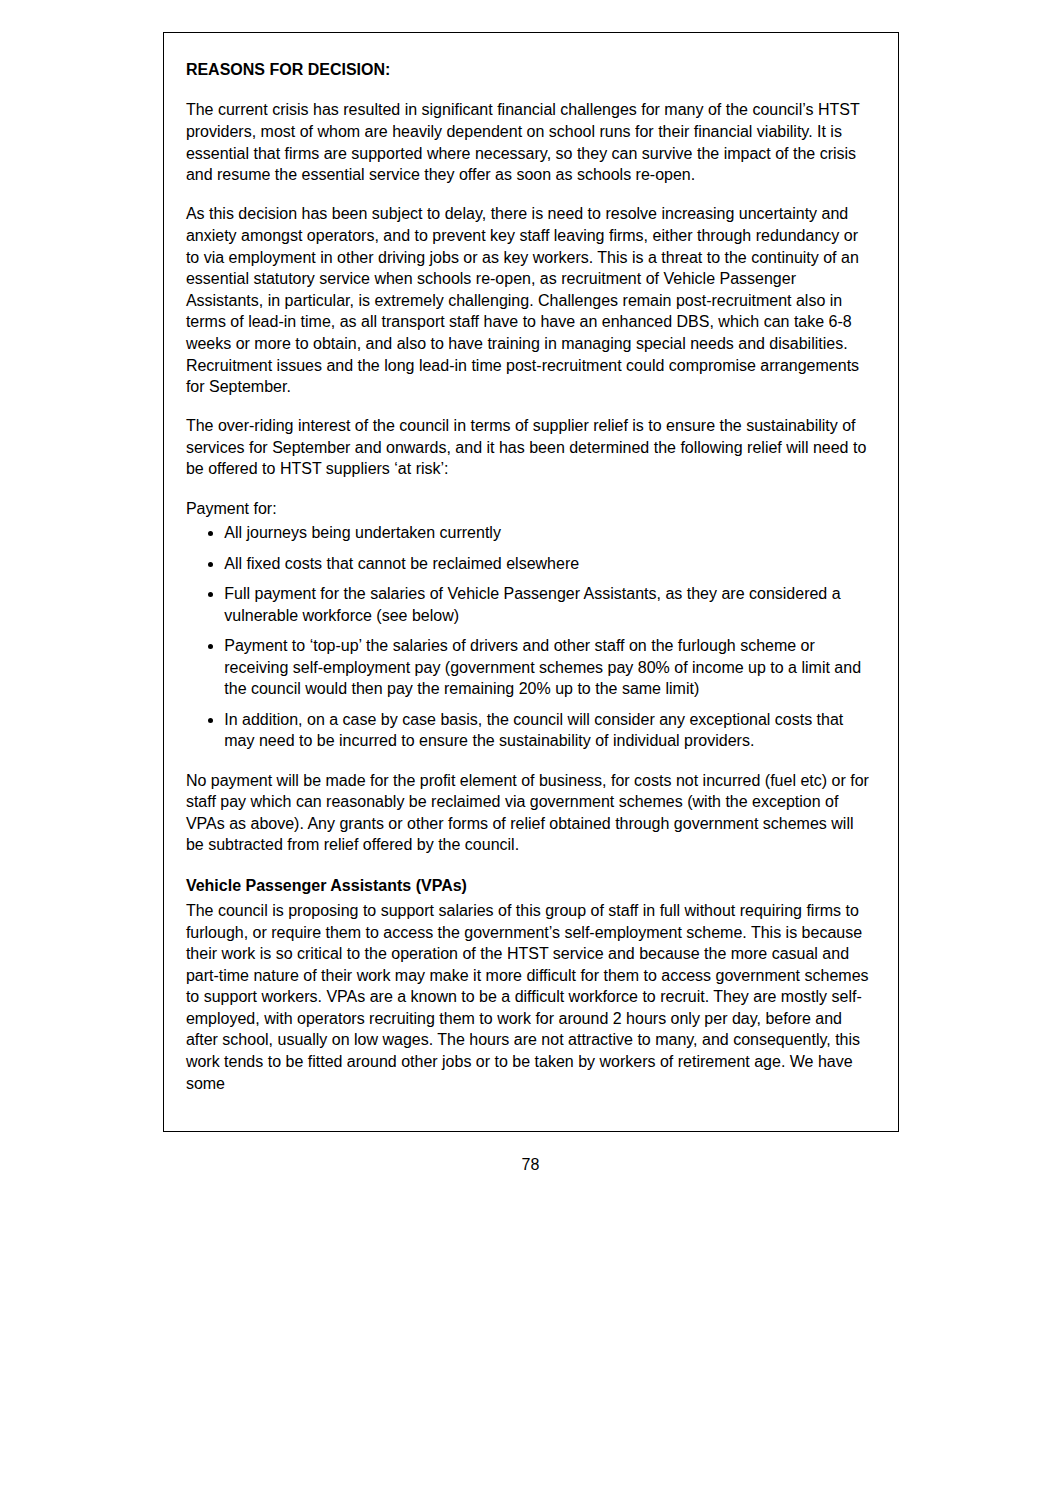Reasons for decision:
The current crisis has resulted in significant financial challenges for many of the council’s HTST providers, most of whom are heavily dependent on school runs for their financial viability. It is essential that firms are supported where necessary, so they can survive the impact of the crisis and resume the essential service they offer as soon as schools re-open.
As this decision has been subject to delay, there is need to resolve increasing uncertainty and anxiety amongst operators, and to prevent key staff leaving firms, either through redundancy or to via employment in other driving jobs or as key workers. This is a threat to the continuity of an essential statutory service when schools re-open, as recruitment of Vehicle Passenger Assistants, in particular, is extremely challenging. Challenges remain post-recruitment also in terms of lead-in time, as all transport staff have to have an enhanced DBS, which can take 6-8 weeks or more to obtain, and also to have training in managing special needs and disabilities. Recruitment issues and the long lead-in time post-recruitment could compromise arrangements for September.
The over-riding interest of the council in terms of supplier relief is to ensure the sustainability of services for September and onwards, and it has been determined the following relief will need to be offered to HTST suppliers ‘at risk’:
Payment for:
All journeys being undertaken currently
All fixed costs that cannot be reclaimed elsewhere
Full payment for the salaries of Vehicle Passenger Assistants, as they are considered a vulnerable workforce (see below)
Payment to ‘top-up’ the salaries of drivers and other staff on the furlough scheme or receiving self-employment pay (government schemes pay 80% of income up to a limit and the council would then pay the remaining 20% up to the same limit)
In addition, on a case by case basis, the council will consider any exceptional costs that may need to be incurred to ensure the sustainability of individual providers.
No payment will be made for the profit element of business, for costs not incurred (fuel etc) or for staff pay which can reasonably be reclaimed via government schemes (with the exception of VPAs as above). Any grants or other forms of relief obtained through government schemes will be subtracted from relief offered by the council.
Vehicle Passenger Assistants (VPAs)
The council is proposing to support salaries of this group of staff in full without requiring firms to furlough, or require them to access the government’s self-employment scheme. This is because their work is so critical to the operation of the HTST service and because the more casual and part-time nature of their work may make it more difficult for them to access government schemes to support workers. VPAs are a known to be a difficult workforce to recruit. They are mostly self-employed, with operators recruiting them to work for around 2 hours only per day, before and after school, usually on low wages. The hours are not attractive to many, and consequently, this work tends to be fitted around other jobs or to be taken by workers of retirement age. We have some
78